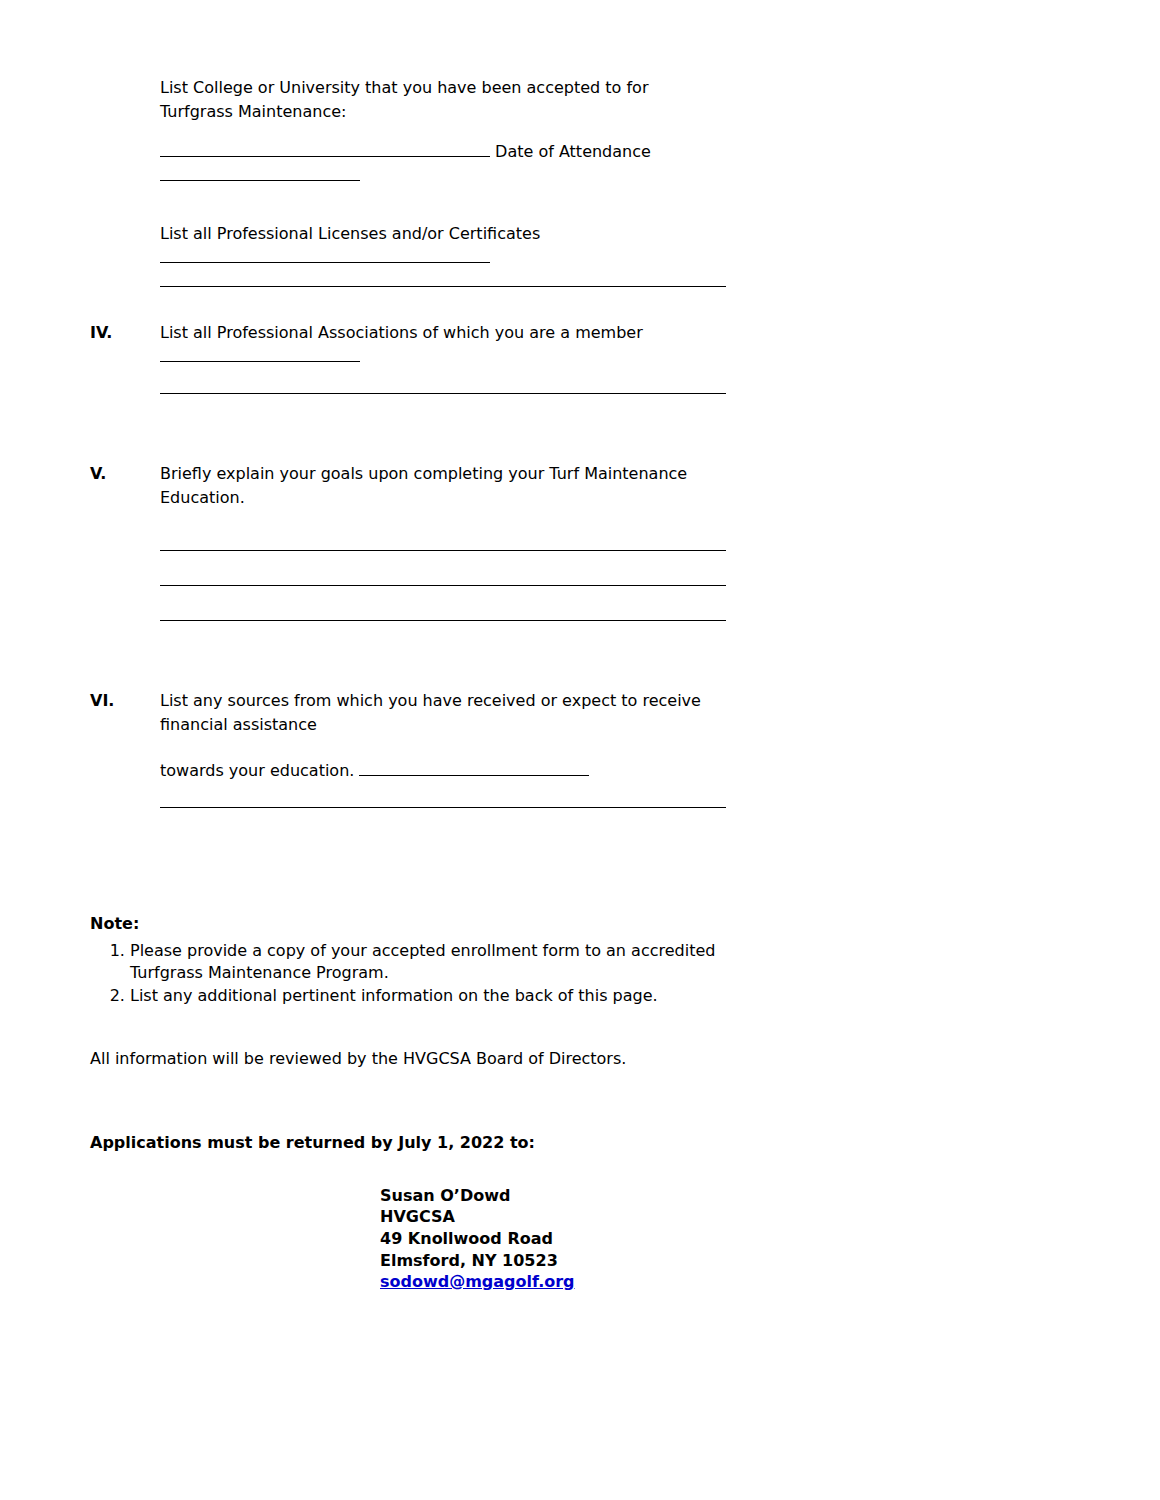List College or University that you have been accepted to for Turfgrass Maintenance:
Date of Attendance
List all Professional Licenses and/or Certificates
IV.
List all Professional Associations of which you are a member
V.
Briefly explain your goals upon completing your Turf Maintenance Education.
VI.
List any sources from which you have received or expect to receive financial assistance
towards your education.
Note:
Please provide a copy of your accepted enrollment form to an accredited Turfgrass Maintenance Program.
List any additional pertinent information on the back of this page.
All information will be reviewed by the HVGCSA Board of Directors.
Applications must be returned by July 1, 2022 to:
Susan O’Dowd
HVGCSA
49 Knollwood Road
Elmsford, NY 10523
sodowd@mgagolf.org